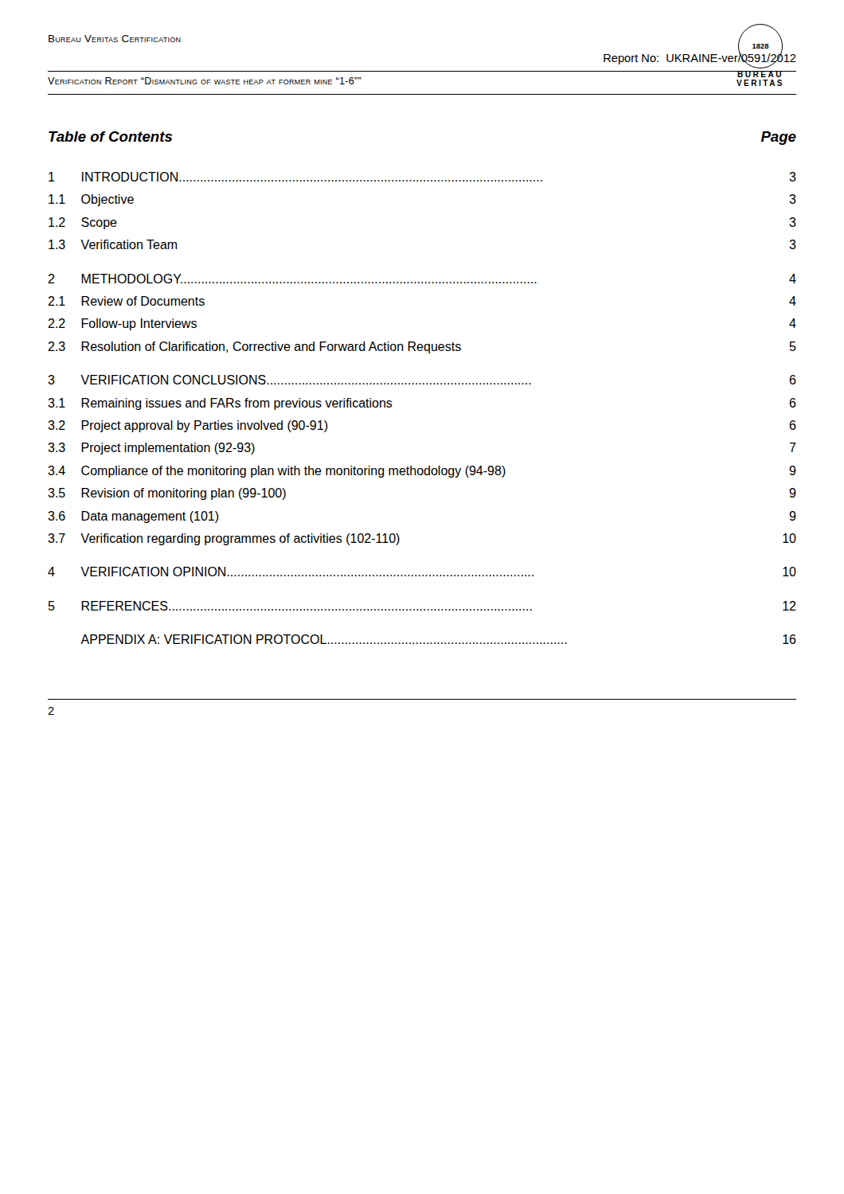1828
BUREAU
VERITAS
Bureau Veritas Certification
Report No: UKRAINE-ver/0591/2012
Verification Report “Dismantling of waste heap at former mine “1-6””
Table of Contents Page
| 1 | INTRODUCTION ....................................................................................................... | 3 |
| 1.1 | Objective | 3 |
| 1.2 | Scope | 3 |
| 1.3 | Verification Team | 3 |
| 2 | METHODOLOGY ..................................................................................................... | 4 |
| 2.1 | Review of Documents | 4 |
| 2.2 | Follow-up Interviews | 4 |
| 2.3 | Resolution of Clarification, Corrective and Forward Action Requests | 5 |
| 3 | VERIFICATION CONCLUSIONS ........................................................................... | 6 |
| 3.1 | Remaining issues and FARs from previous verifications | 6 |
| 3.2 | Project approval by Parties involved (90-91) | 6 |
| 3.3 | Project implementation (92-93) | 7 |
| 3.4 | Compliance of the monitoring plan with the monitoring methodology (94-98) | 9 |
| 3.5 | Revision of monitoring plan (99-100) | 9 |
| 3.6 | Data management (101) | 9 |
| 3.7 | Verification regarding programmes of activities (102-110) | 10 |
| 4 | VERIFICATION OPINION ....................................................................................... | 10 |
| 5 | REFERENCES ....................................................................................................... | 12 |
| | APPENDIX A: VERIFICATION PROTOCOL .................................................................... | 16 |
2